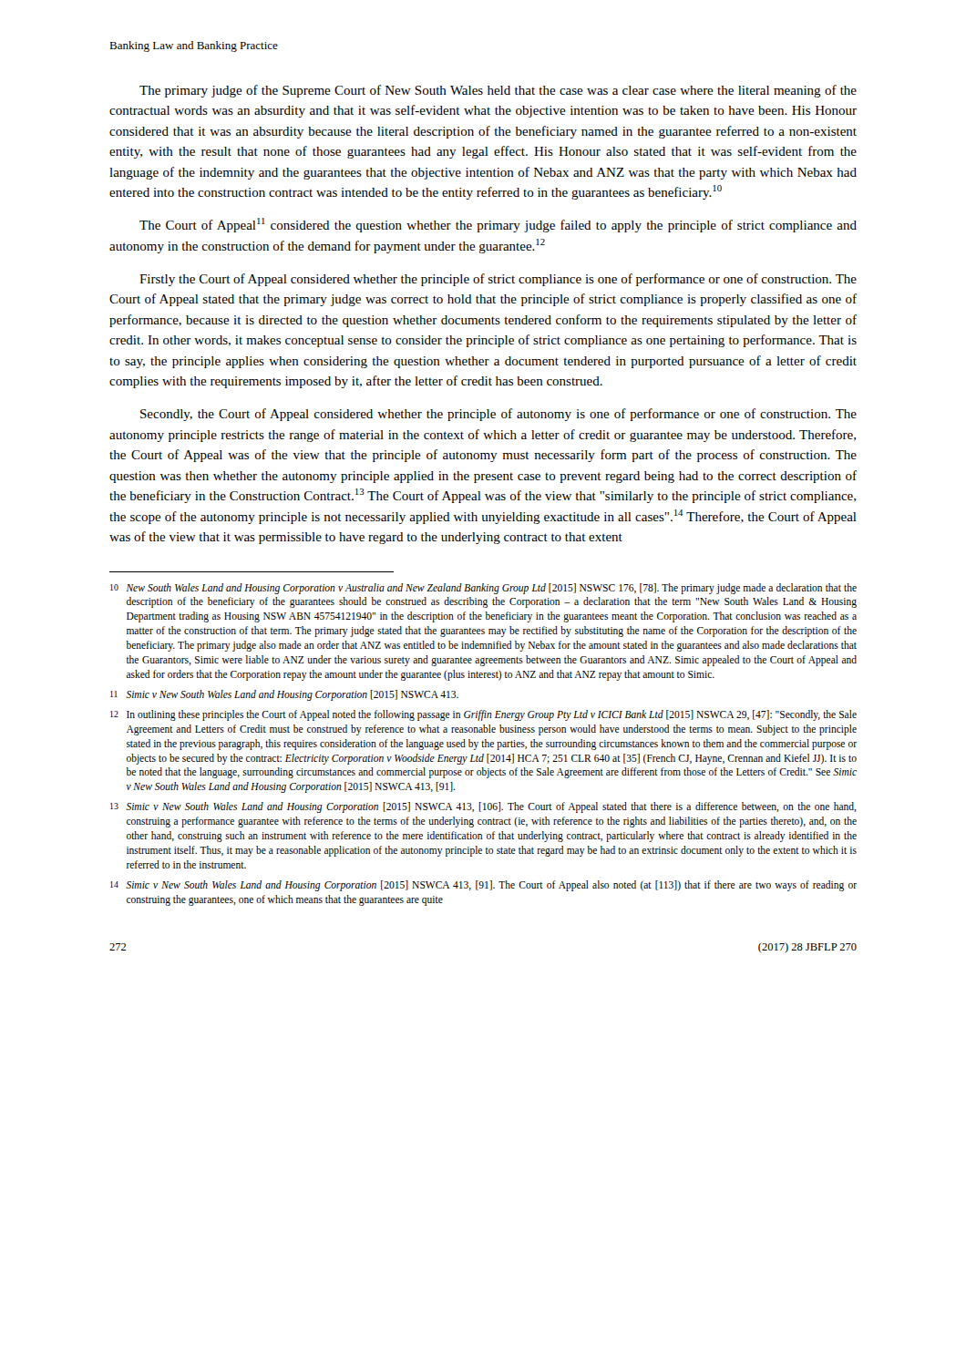Banking Law and Banking Practice
The primary judge of the Supreme Court of New South Wales held that the case was a clear case where the literal meaning of the contractual words was an absurdity and that it was self-evident what the objective intention was to be taken to have been. His Honour considered that it was an absurdity because the literal description of the beneficiary named in the guarantee referred to a non-existent entity, with the result that none of those guarantees had any legal effect. His Honour also stated that it was self-evident from the language of the indemnity and the guarantees that the objective intention of Nebax and ANZ was that the party with which Nebax had entered into the construction contract was intended to be the entity referred to in the guarantees as beneficiary.10
The Court of Appeal11 considered the question whether the primary judge failed to apply the principle of strict compliance and autonomy in the construction of the demand for payment under the guarantee.12
Firstly the Court of Appeal considered whether the principle of strict compliance is one of performance or one of construction. The Court of Appeal stated that the primary judge was correct to hold that the principle of strict compliance is properly classified as one of performance, because it is directed to the question whether documents tendered conform to the requirements stipulated by the letter of credit. In other words, it makes conceptual sense to consider the principle of strict compliance as one pertaining to performance. That is to say, the principle applies when considering the question whether a document tendered in purported pursuance of a letter of credit complies with the requirements imposed by it, after the letter of credit has been construed.
Secondly, the Court of Appeal considered whether the principle of autonomy is one of performance or one of construction. The autonomy principle restricts the range of material in the context of which a letter of credit or guarantee may be understood. Therefore, the Court of Appeal was of the view that the principle of autonomy must necessarily form part of the process of construction. The question was then whether the autonomy principle applied in the present case to prevent regard being had to the correct description of the beneficiary in the Construction Contract.13 The Court of Appeal was of the view that "similarly to the principle of strict compliance, the scope of the autonomy principle is not necessarily applied with unyielding exactitude in all cases".14 Therefore, the Court of Appeal was of the view that it was permissible to have regard to the underlying contract to that extent
10 New South Wales Land and Housing Corporation v Australia and New Zealand Banking Group Ltd [2015] NSWSC 176, [78]. The primary judge made a declaration that the description of the beneficiary of the guarantees should be construed as describing the Corporation – a declaration that the term "New South Wales Land & Housing Department trading as Housing NSW ABN 45754121940" in the description of the beneficiary in the guarantees meant the Corporation. That conclusion was reached as a matter of the construction of that term. The primary judge stated that the guarantees may be rectified by substituting the name of the Corporation for the description of the beneficiary. The primary judge also made an order that ANZ was entitled to be indemnified by Nebax for the amount stated in the guarantees and also made declarations that the Guarantors, Simic were liable to ANZ under the various surety and guarantee agreements between the Guarantors and ANZ. Simic appealed to the Court of Appeal and asked for orders that the Corporation repay the amount under the guarantee (plus interest) to ANZ and that ANZ repay that amount to Simic.
11 Simic v New South Wales Land and Housing Corporation [2015] NSWCA 413.
12 In outlining these principles the Court of Appeal noted the following passage in Griffin Energy Group Pty Ltd v ICICI Bank Ltd [2015] NSWCA 29, [47]: "Secondly, the Sale Agreement and Letters of Credit must be construed by reference to what a reasonable business person would have understood the terms to mean. Subject to the principle stated in the previous paragraph, this requires consideration of the language used by the parties, the surrounding circumstances known to them and the commercial purpose or objects to be secured by the contract: Electricity Corporation v Woodside Energy Ltd [2014] HCA 7; 251 CLR 640 at [35] (French CJ, Hayne, Crennan and Kiefel JJ). It is to be noted that the language, surrounding circumstances and commercial purpose or objects of the Sale Agreement are different from those of the Letters of Credit." See Simic v New South Wales Land and Housing Corporation [2015] NSWCA 413, [91].
13 Simic v New South Wales Land and Housing Corporation [2015] NSWCA 413, [106]. The Court of Appeal stated that there is a difference between, on the one hand, construing a performance guarantee with reference to the terms of the underlying contract (ie, with reference to the rights and liabilities of the parties thereto), and, on the other hand, construing such an instrument with reference to the mere identification of that underlying contract, particularly where that contract is already identified in the instrument itself. Thus, it may be a reasonable application of the autonomy principle to state that regard may be had to an extrinsic document only to the extent to which it is referred to in the instrument.
14 Simic v New South Wales Land and Housing Corporation [2015] NSWCA 413, [91]. The Court of Appeal also noted (at [113]) that if there are two ways of reading or construing the guarantees, one of which means that the guarantees are quite
272 (2017) 28 JBFLP 270